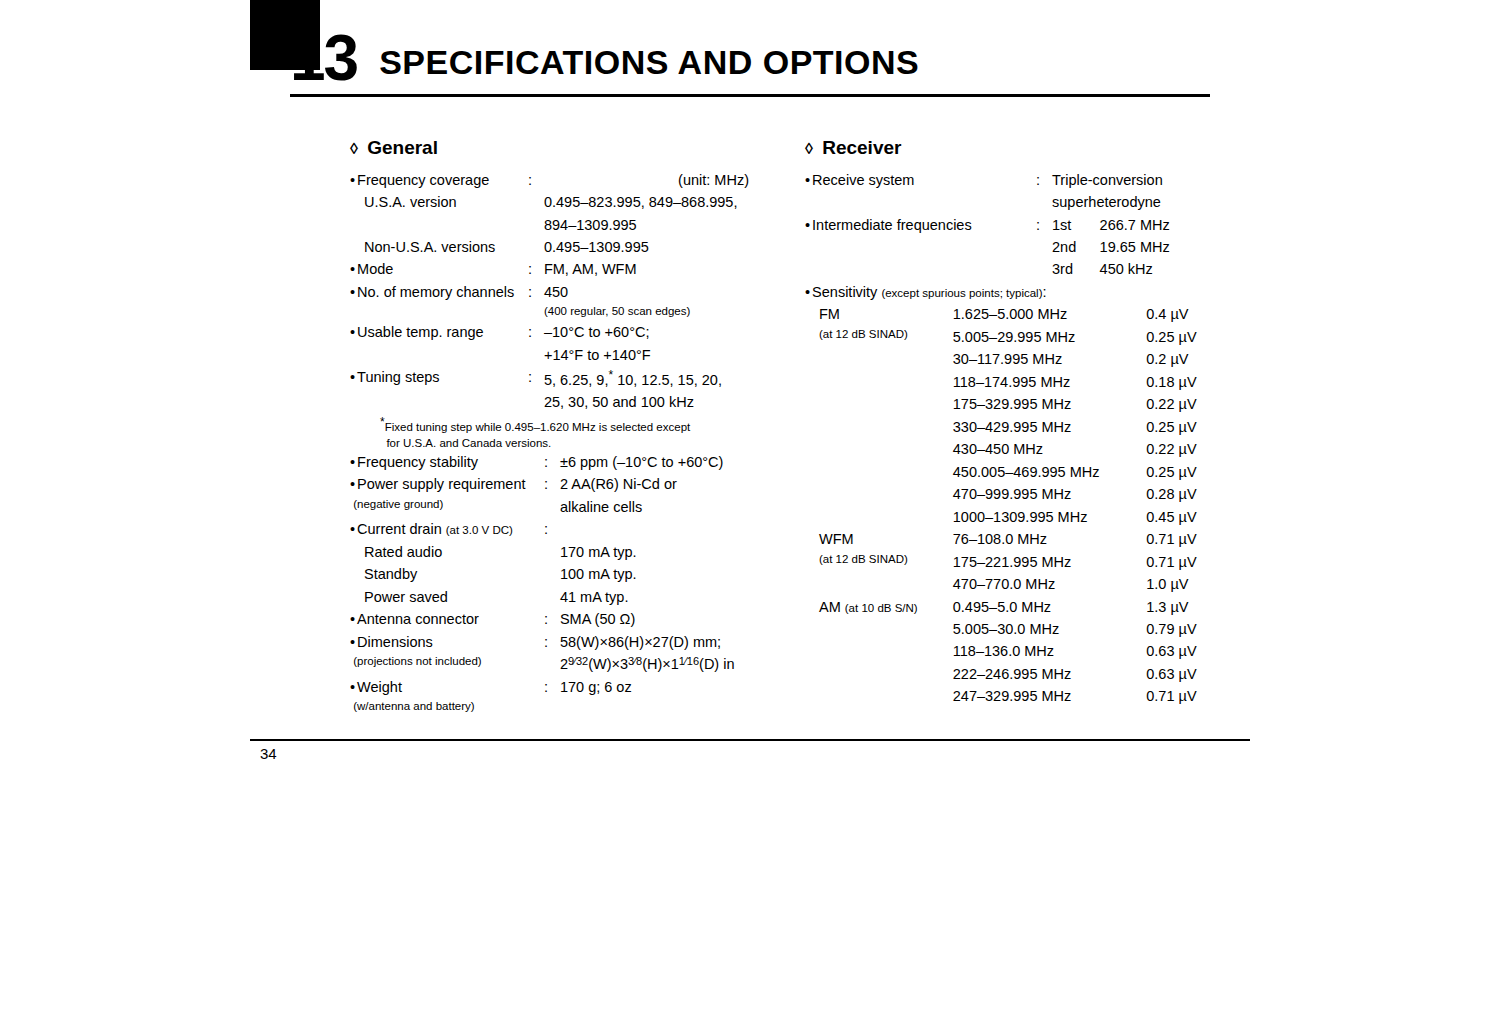13
SPECIFICATIONS AND OPTIONS
◊ General
| • Frequency coverage | : | (unit: MHz) |
| U.S.A. version | | 0.495–823.995, 849–868.995, |
| | | 894–1309.995 |
| Non-U.S.A. versions | | 0.495–1309.995 |
| • Mode | : | FM, AM, WFM |
| • No. of memory channels | : | 450 |
| | | (400 regular, 50 scan edges) |
| • Usable temp. range | : | –10°C to +60°C; |
| | | +14°F to +140°F |
| • Tuning steps | : | 5, 6.25, 9, * 10, 12.5, 15, 20, |
| | | 25, 30, 50 and 100 kHz |
*Fixed tuning step while 0.495–1.620 MHz is selected except
for U.S.A. and Canada versions.
| • Frequency stability | : | ±6 ppm (–10°C to +60°C) |
| • Power supply requirement | : | 2 AA(R6) Ni-Cd or |
| (negative ground) | | alkaline cells |
| • Current drain (at 3.0 V DC) | : | |
| Rated audio | | 170 mA typ. |
| Standby | | 100 mA typ. |
| Power saved | | 41 mA typ. |
| • Antenna connector | : | SMA (50 Ω) |
| • Dimensions | : | 58(W)×86(H)×27(D) mm; |
| (projections not included) | | 2 9⁄32 (W)×3 3⁄8 (H)×1 1⁄16 (D) in |
| • Weight | : | 170 g; 6 oz |
| (w/antenna and battery) | | |
◊ Receiver
| • Receive system | : | Triple-conversion |
| | | superheterodyne |
| • Intermediate frequencies | : | 1st | 266.7 MHz |
| | | 2nd | 19.65 MHz |
| | | 3rd | 450 kHz |
| • Sensitivity (except spurious points; typical) : |
| FM | 1.625–5.000 MHz | 0.4 µV |
| (at 12 dB SINAD) | 5.005–29.995 MHz | 0.25 µV |
| | 30–117.995 MHz | 0.2 µV |
| | 118–174.995 MHz | 0.18 µV |
| | 175–329.995 MHz | 0.22 µV |
| | 330–429.995 MHz | 0.25 µV |
| | 430–450 MHz | 0.22 µV |
| | 450.005–469.995 MHz | 0.25 µV |
| | 470–999.995 MHz | 0.28 µV |
| | 1000–1309.995 MHz | 0.45 µV |
| WFM | 76–108.0 MHz | 0.71 µV |
| (at 12 dB SINAD) | 175–221.995 MHz | 0.71 µV |
| | 470–770.0 MHz | 1.0 µV |
| AM (at 10 dB S/N) | 0.495–5.0 MHz | 1.3 µV |
| | 5.005–30.0 MHz | 0.79 µV |
| | 118–136.0 MHz | 0.63 µV |
| | 222–246.995 MHz | 0.63 µV |
| | 247–329.995 MHz | 0.71 µV |
34